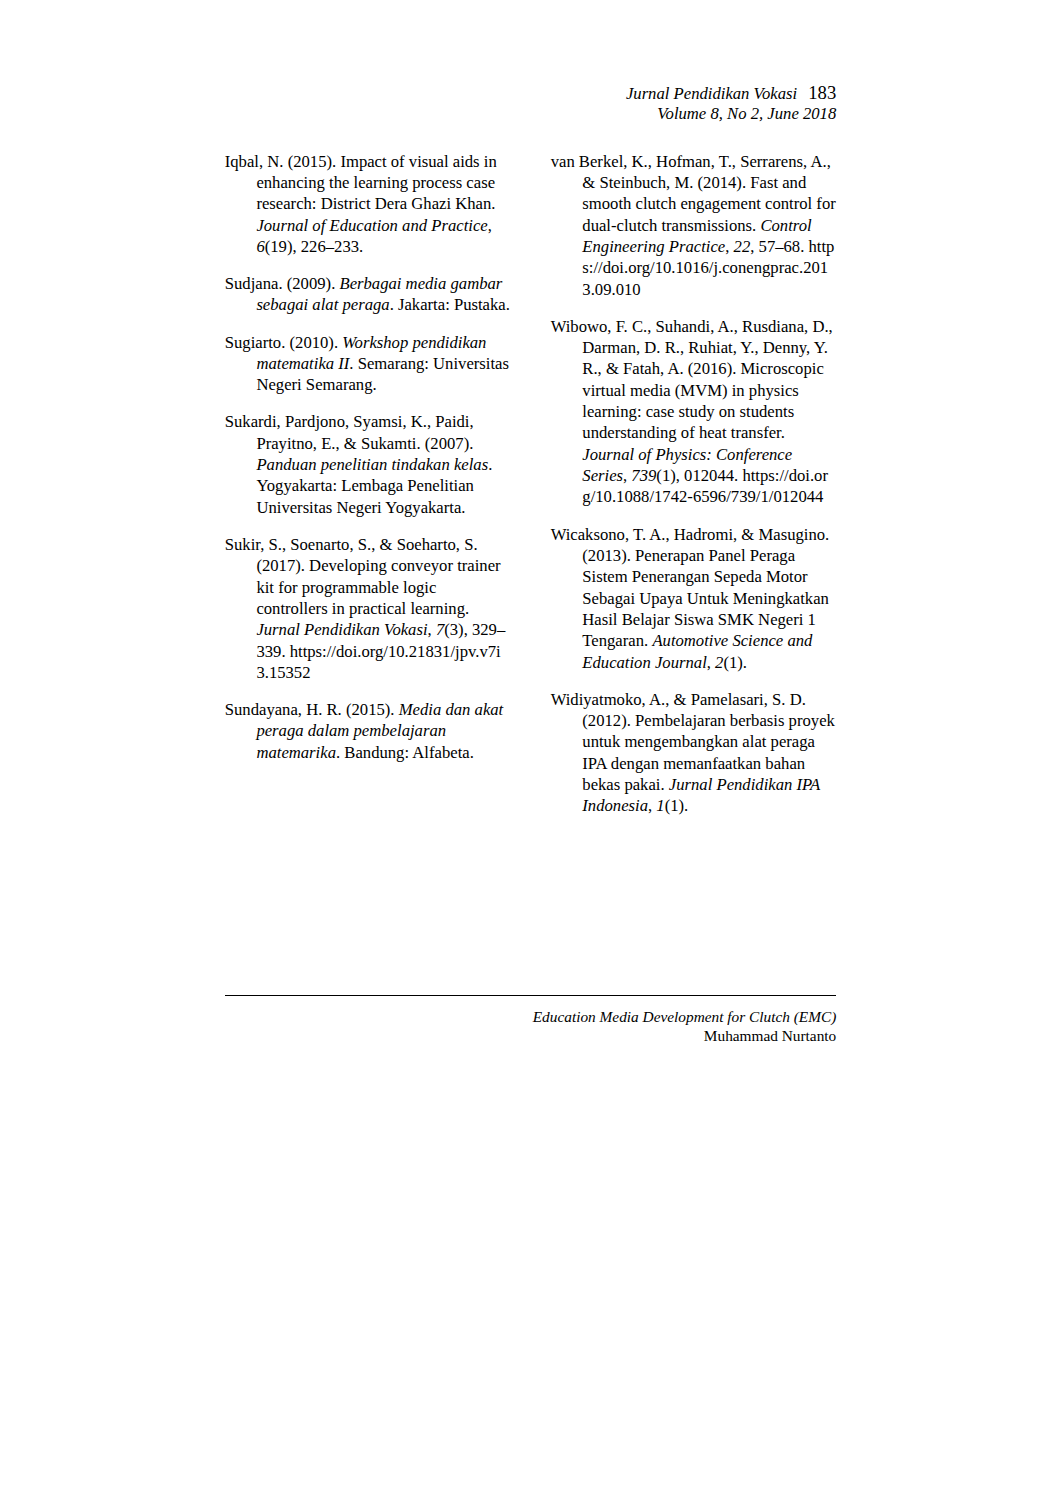Jurnal Pendidikan Vokasi 183 Volume 8, No 2, June 2018
Iqbal, N. (2015). Impact of visual aids in enhancing the learning process case research: District Dera Ghazi Khan. Journal of Education and Practice, 6(19), 226–233.
Sudjana. (2009). Berbagai media gambar sebagai alat peraga. Jakarta: Pustaka.
Sugiarto. (2010). Workshop pendidikan matematika II. Semarang: Universitas Negeri Semarang.
Sukardi, Pardjono, Syamsi, K., Paidi, Prayitno, E., & Sukamti. (2007). Panduan penelitian tindakan kelas. Yogyakarta: Lembaga Penelitian Universitas Negeri Yogyakarta.
Sukir, S., Soenarto, S., & Soeharto, S. (2017). Developing conveyor trainer kit for programmable logic controllers in practical learning. Jurnal Pendidikan Vokasi, 7(3), 329–339. https://doi.org/10.21831/jpv.v7i3.15352
Sundayana, H. R. (2015). Media dan akat peraga dalam pembelajaran matemarika. Bandung: Alfabeta.
van Berkel, K., Hofman, T., Serrarens, A., & Steinbuch, M. (2014). Fast and smooth clutch engagement control for dual-clutch transmissions. Control Engineering Practice, 22, 57–68. https://doi.org/10.1016/j.conengprac.2013.09.010
Wibowo, F. C., Suhandi, A., Rusdiana, D., Darman, D. R., Ruhiat, Y., Denny, Y. R., & Fatah, A. (2016). Microscopic virtual media (MVM) in physics learning: case study on students understanding of heat transfer. Journal of Physics: Conference Series, 739(1), 012044. https://doi.org/10.1088/1742-6596/739/1/012044
Wicaksono, T. A., Hadromi, & Masugino. (2013). Penerapan Panel Peraga Sistem Penerangan Sepeda Motor Sebagai Upaya Untuk Meningkatkan Hasil Belajar Siswa SMK Negeri 1 Tengaran. Automotive Science and Education Journal, 2(1).
Widiyatmoko, A., & Pamelasari, S. D. (2012). Pembelajaran berbasis proyek untuk mengembangkan alat peraga IPA dengan memanfaatkan bahan bekas pakai. Jurnal Pendidikan IPA Indonesia, 1(1).
Education Media Development for Clutch (EMC)
Muhammad Nurtanto